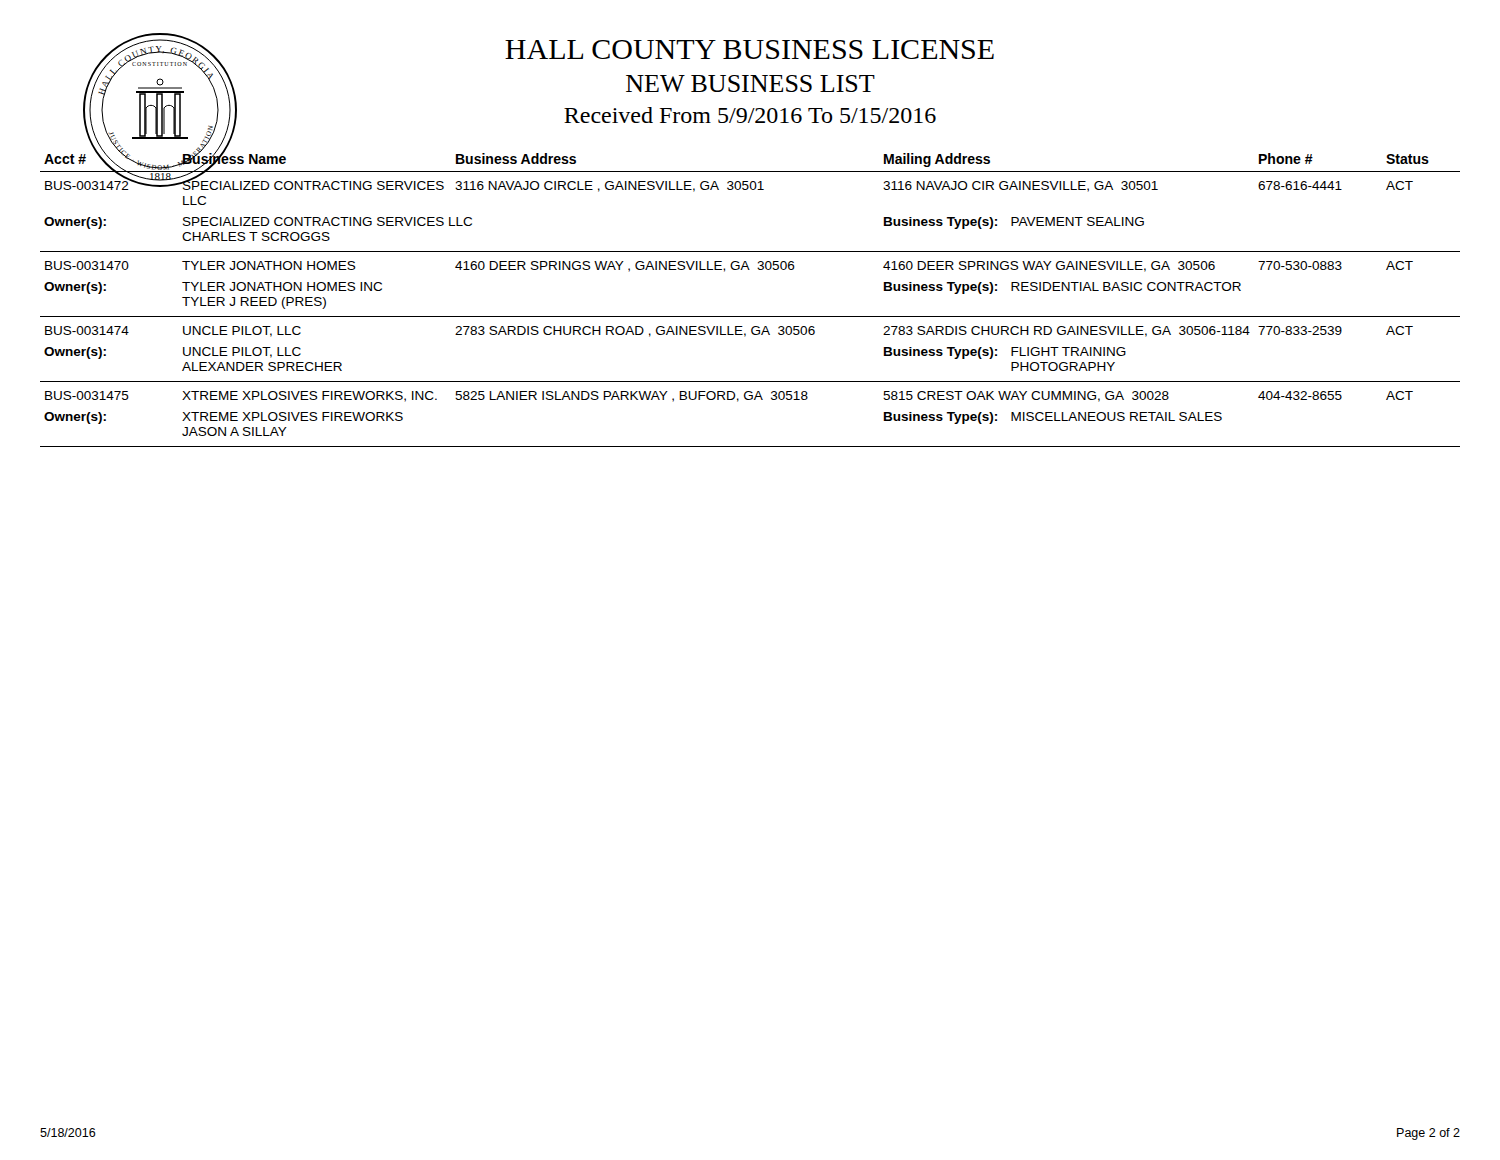HALL COUNTY, GEORGIA JUSTICE · WISDOM · MODERATION 1818 CONSTITUTION
HALL COUNTY BUSINESS LICENSE
NEW BUSINESS LIST
Received From 5/9/2016 To 5/15/2016
| Acct # | Business Name | Business Address | Mailing Address | Phone # | Status |
| --- | --- | --- | --- | --- | --- |
| BUS-0031472 | SPECIALIZED CONTRACTING SERVICES LLC | 3116 NAVAJO CIRCLE , GAINESVILLE, GA 30501 | 3116 NAVAJO CIR GAINESVILLE, GA 30501 | 678-616-4441 | ACT |
| Owner(s): | SPECIALIZED CONTRACTING SERVICES LLC CHARLES T SCROGGS | Business Type(s): | PAVEMENT SEALING | | |
| BUS-0031470 | TYLER JONATHON HOMES | 4160 DEER SPRINGS WAY , GAINESVILLE, GA 30506 | 4160 DEER SPRINGS WAY GAINESVILLE, GA 30506 | 770-530-0883 | ACT |
| Owner(s): | TYLER JONATHON HOMES INC TYLER J REED (PRES) | Business Type(s): | RESIDENTIAL BASIC CONTRACTOR | | |
| BUS-0031474 | UNCLE PILOT, LLC | 2783 SARDIS CHURCH ROAD , GAINESVILLE, GA 30506 | 2783 SARDIS CHURCH RD GAINESVILLE, GA 30506-1184 | 770-833-2539 | ACT |
| Owner(s): | UNCLE PILOT, LLC ALEXANDER SPRECHER | Business Type(s): | FLIGHT TRAINING PHOTOGRAPHY | | |
| BUS-0031475 | XTREME XPLOSIVES FIREWORKS, INC. | 5825 LANIER ISLANDS PARKWAY , BUFORD, GA 30518 | 5815 CREST OAK WAY CUMMING, GA 30028 | 404-432-8655 | ACT |
| Owner(s): | XTREME XPLOSIVES FIREWORKS JASON A SILLAY | Business Type(s): | MISCELLANEOUS RETAIL SALES | | |
5/18/2016
Page 2 of 2